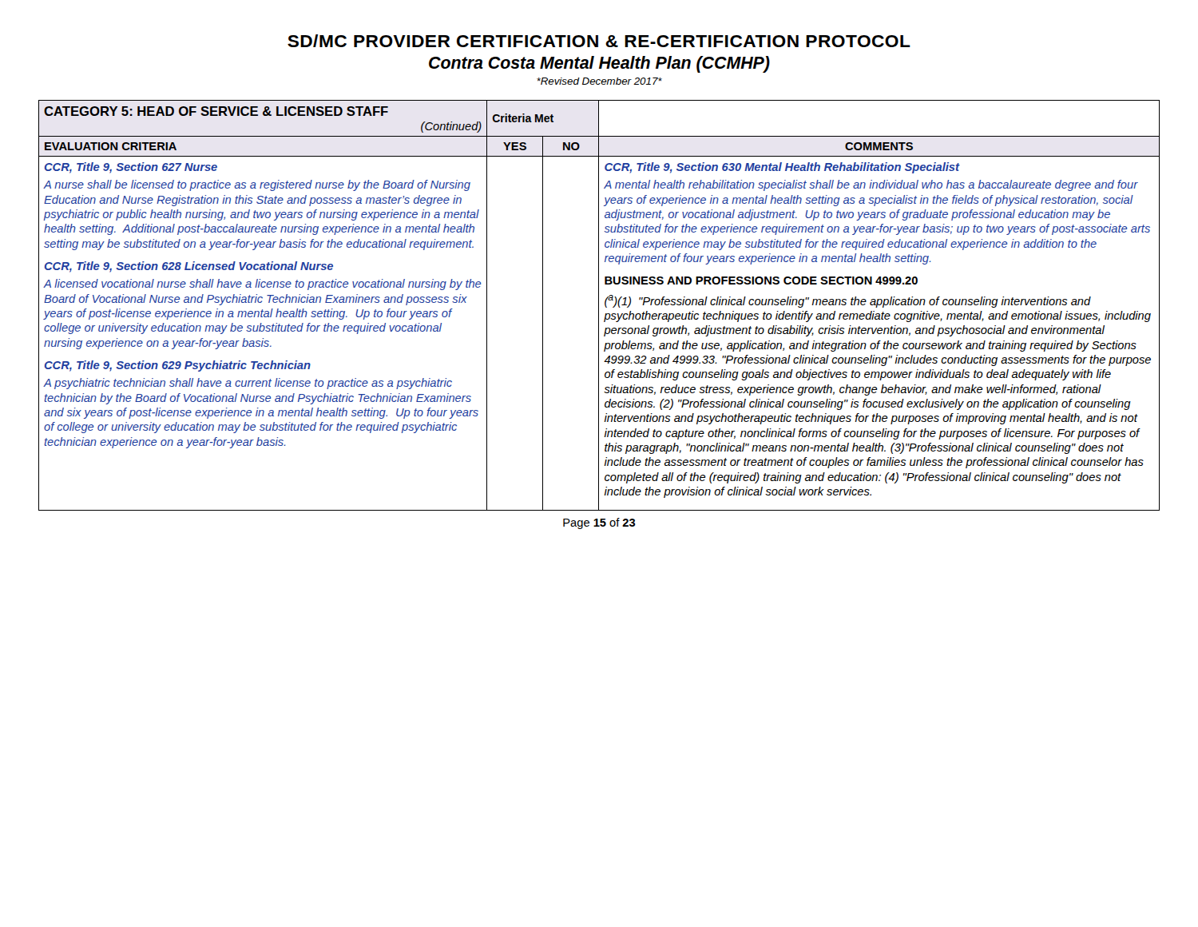SD/MC PROVIDER CERTIFICATION & RE-CERTIFICATION PROTOCOL
Contra Costa Mental Health Plan (CCMHP)
*Revised December 2017*
| CATEGORY 5 : HEAD OF SERVICE & LICENSED STAFF ( Continued ) | Criteria Met | |
| EVALUATION CRITERIA | YES | NO | COMMENTS |
| CCR, Title 9, Section 627 Nurse A nurse shall be licensed to practice as a registered nurse by the Board of Nursing Education and Nurse Registration in this State and possess a master’s degree in psychiatric or public health nursing, and two years of nursing experience in a mental health setting. Additional post-baccalaureate nursing experience in a mental health setting may be substituted on a year-for-year basis for the educational requirement. CCR, Title 9, Section 628 Licensed Vocational Nurse A licensed vocational nurse shall have a license to practice vocational nursing by the Board of Vocational Nurse and Psychiatric Technician Examiners and possess six years of post-license experience in a mental health setting. Up to four years of college or university education may be substituted for the required vocational nursing experience on a year-for-year basis. CCR, Title 9, Section 629 Psychiatric Technician A psychiatric technician shall have a current license to practice as a psychiatric technician by the Board of Vocational Nurse and Psychiatric Technician Examiners and six years of post-license experience in a mental health setting. Up to four years of college or university education may be substituted for the required psychiatric technician experience on a year-for-year basis. | | | CCR, Title 9, Section 630 Mental Health Rehabilitation Specialist A mental health rehabilitation specialist shall be an individual who has a baccalaureate degree and four years of experience in a mental health setting as a specialist in the fields of physical restoration, social adjustment, or vocational adjustment. Up to two years of graduate professional education may be substituted for the experience requirement on a year-for-year basis; up to two years of post-associate arts clinical experience may be substituted for the required educational experience in addition to the requirement of four years experience in a mental health setting. BUSINESS AND PROFESSIONS CODE SECTION 4999.20 ( a )(1) "Professional clinical counseling" means the application of counseling interventions and psychotherapeutic techniques to identify and remediate cognitive, mental, and emotional issues, including personal growth, adjustment to disability, crisis intervention, and psychosocial and environmental problems, and the use, application, and integration of the coursework and training required by Sections 4999.32 and 4999.33. "Professional clinical counseling" includes conducting assessments for the purpose of establishing counseling goals and objectives to empower individuals to deal adequately with life situations, reduce stress, experience growth, change behavior, and make well-informed, rational decisions. (2) "Professional clinical counseling" is focused exclusively on the application of counseling interventions and psychotherapeutic techniques for the purposes of improving mental health, and is not intended to capture other, nonclinical forms of counseling for the purposes of licensure. For purposes of this paragraph, "nonclinical" means non-mental health. (3)"Professional clinical counseling" does not include the assessment or treatment of couples or families unless the professional clinical counselor has completed all of the (required) training and education: (4) "Professional clinical counseling" does not include the provision of clinical social work services. |
Page 15 of 23